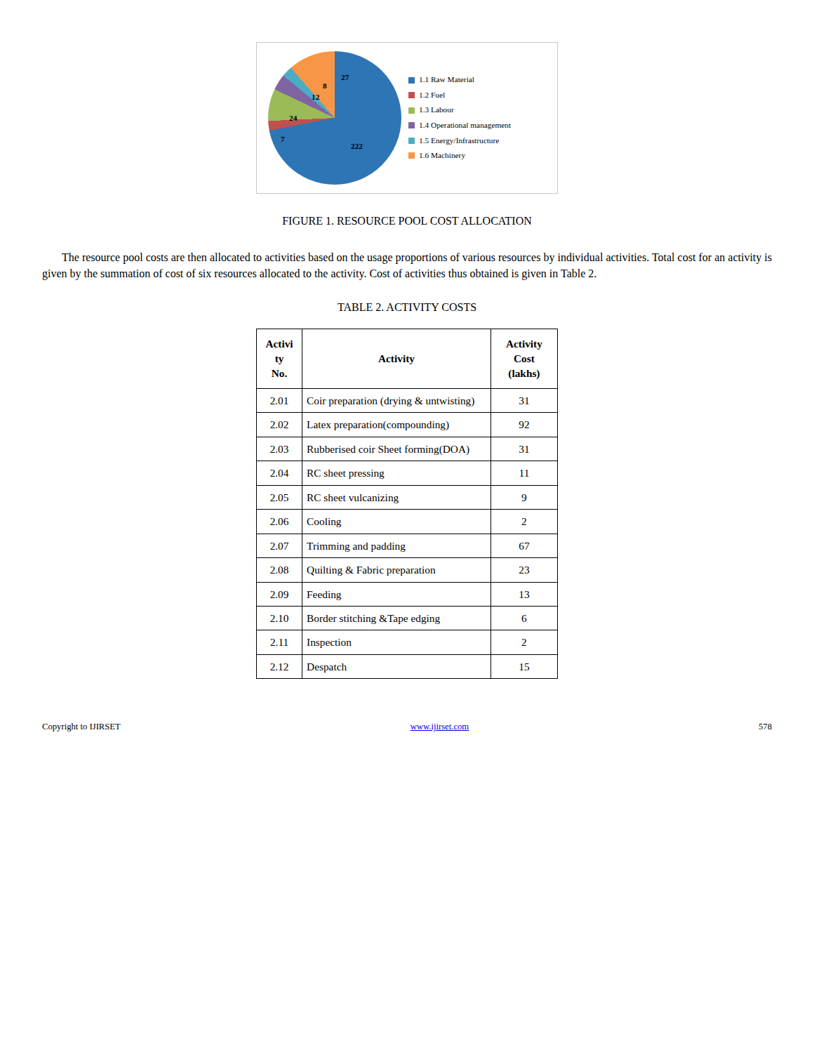222 7 24 12 8 27
1.1 Raw Material
1.2 Fuel
1.3 Labour
1.4 Operational management
1.5 Energy/Infrastructure
1.6 Machinery
FIGURE 1. RESOURCE POOL COST ALLOCATION
The resource pool costs are then allocated to activities based on the usage proportions of various resources by individual activities. Total cost for an activity is given by the summation of cost of six resources allocated to the activity. Cost of activities thus obtained is given in Table 2.
TABLE 2. ACTIVITY COSTS
| Activi ty No. | Activity | Activity Cost (lakhs) |
| --- | --- | --- |
| 2.01 | Coir preparation (drying & untwisting) | 31 |
| 2.02 | Latex preparation(compounding) | 92 |
| 2.03 | Rubberised coir Sheet forming(DOA) | 31 |
| 2.04 | RC sheet pressing | 11 |
| 2.05 | RC sheet vulcanizing | 9 |
| 2.06 | Cooling | 2 |
| 2.07 | Trimming and padding | 67 |
| 2.08 | Quilting & Fabric preparation | 23 |
| 2.09 | Feeding | 13 |
| 2.10 | Border stitching &Tape edging | 6 |
| 2.11 | Inspection | 2 |
| 2.12 | Despatch | 15 |
Copyright to IJIRSET
www.ijirset.com
578